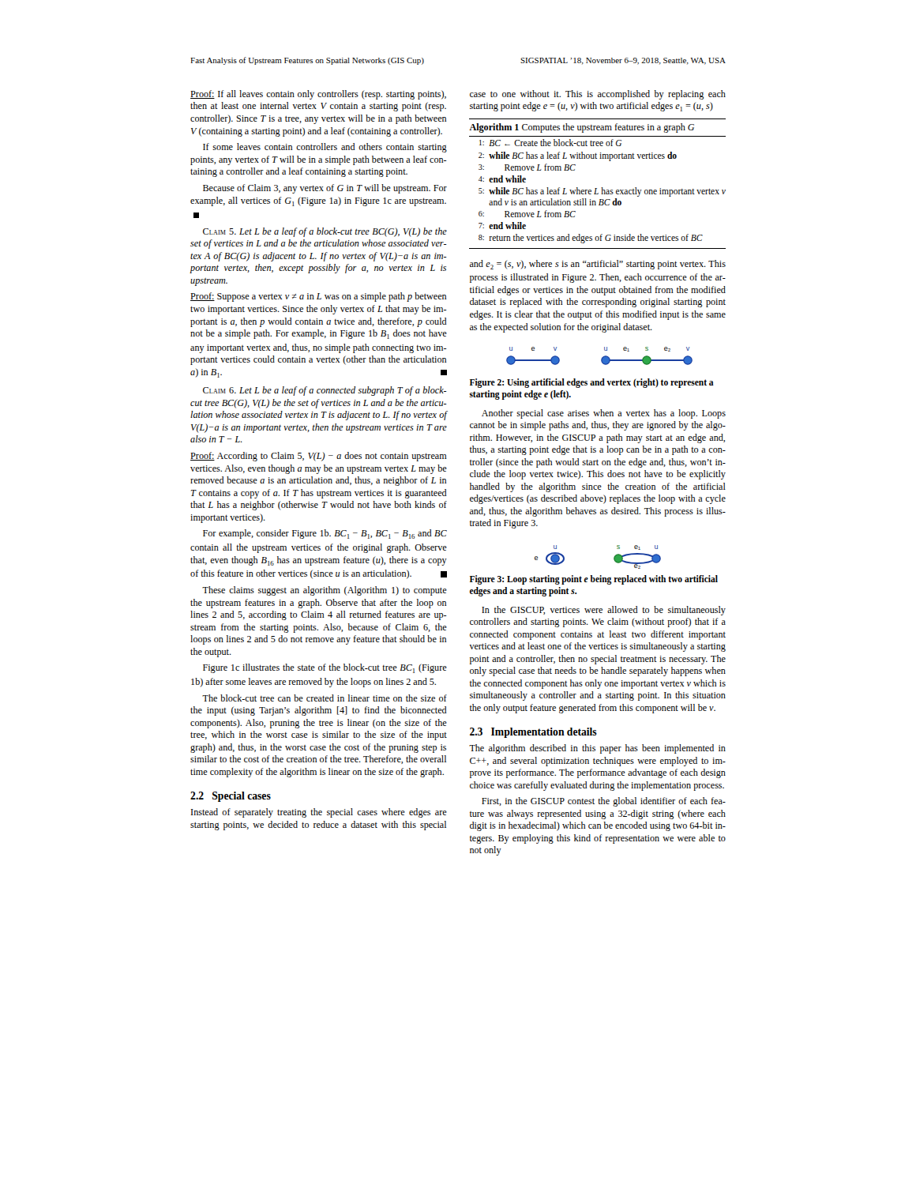Fast Analysis of Upstream Features on Spatial Networks (GIS Cup)
SIGSPATIAL ’18, November 6–9, 2018, Seattle, WA, USA
Proof: If all leaves contain only controllers (resp. starting points), then at least one internal vertex V contain a starting point (resp. controller). Since T is a tree, any vertex will be in a path between V (containing a starting point) and a leaf (containing a controller).
If some leaves contain controllers and others contain starting points, any vertex of T will be in a simple path between a leaf containing a controller and a leaf containing a starting point.
Because of Claim 3, any vertex of G in T will be upstream. For example, all vertices of G1 (Figure 1a) in Figure 1c are upstream.
Claim 5. Let L be a leaf of a block-cut tree BC(G), V(L) be the set of vertices in L and a be the articulation whose associated vertex A of BC(G) is adjacent to L. If no vertex of V(L)−a is an important vertex, then, except possibly for a, no vertex in L is upstream.
Proof: Suppose a vertex v ≠ a in L was on a simple path p between two important vertices. Since the only vertex of L that may be important is a, then p would contain a twice and, therefore, p could not be a simple path. For example, in Figure 1b B1 does not have any important vertex and, thus, no simple path connecting two important vertices could contain a vertex (other than the articulation a) in B1.
Claim 6. Let L be a leaf of a connected subgraph T of a block-cut tree BC(G), V(L) be the set of vertices in L and a be the articulation whose associated vertex in T is adjacent to L. If no vertex of V(L)−a is an important vertex, then the upstream vertices in T are also in T − L.
Proof: According to Claim 5, V(L) − a does not contain upstream vertices. Also, even though a may be an upstream vertex L may be removed because a is an articulation and, thus, a neighbor of L in T contains a copy of a. If T has upstream vertices it is guaranteed that L has a neighbor (otherwise T would not have both kinds of important vertices).
For example, consider Figure 1b. BC1 − B1, BC1 − B16 and BC contain all the upstream vertices of the original graph. Observe that, even though B16 has an upstream feature (u), there is a copy of this feature in other vertices (since u is an articulation).
These claims suggest an algorithm (Algorithm 1) to compute the upstream features in a graph. Observe that after the loop on lines 2 and 5, according to Claim 4 all returned features are upstream from the starting points. Also, because of Claim 6, the loops on lines 2 and 5 do not remove any feature that should be in the output.
Figure 1c illustrates the state of the block-cut tree BC1 (Figure 1b) after some leaves are removed by the loops on lines 2 and 5.
The block-cut tree can be created in linear time on the size of the input (using Tarjan’s algorithm [4] to find the biconnected components). Also, pruning the tree is linear (on the size of the tree, which in the worst case is similar to the size of the input graph) and, thus, in the worst case the cost of the pruning step is similar to the cost of the creation of the tree. Therefore, the overall time complexity of the algorithm is linear on the size of the graph.
2.2 Special cases
Instead of separately treating the special cases where edges are starting points, we decided to reduce a dataset with this special case to one without it. This is accomplished by replacing each starting point edge e = (u, v) with two artificial edges e1 = (u, s)
Algorithm 1 Computes the upstream features in a graph G
BC ← Create the block-cut tree of G
while BC has a leaf L without important vertices do
Remove L from BC
end while
while BC has a leaf L where L has exactly one important vertex v and v is an articulation still in BC do
Remove L from BC
end while
return the vertices and edges of G inside the vertices of BC
and e2 = (s, v), where s is an “artificial” starting point vertex. This process is illustrated in Figure 2. Then, each occurrence of the artificial edges or vertices in the output obtained from the modified dataset is replaced with the corresponding original starting point edges. It is clear that the output of this modified input is the same as the expected solution for the original dataset.
u e v u e₁ s e₂ v
Figure 2: Using artificial edges and vertex (right) to represent a starting point edge e (left).
Another special case arises when a vertex has a loop. Loops cannot be in simple paths and, thus, they are ignored by the algorithm. However, in the GISCUP a path may start at an edge and, thus, a starting point edge that is a loop can be in a path to a controller (since the path would start on the edge and, thus, won’t include the loop vertex twice). This does not have to be explicitly handled by the algorithm since the creation of the artificial edges/vertices (as described above) replaces the loop with a cycle and, thus, the algorithm behaves as desired. This process is illustrated in Figure 3.
u e s e₁ u e₂
Figure 3: Loop starting point e being replaced with two artificial edges and a starting point s.
In the GISCUP, vertices were allowed to be simultaneously controllers and starting points. We claim (without proof) that if a connected component contains at least two different important vertices and at least one of the vertices is simultaneously a starting point and a controller, then no special treatment is necessary. The only special case that needs to be handle separately happens when the connected component has only one important vertex v which is simultaneously a controller and a starting point. In this situation the only output feature generated from this component will be v.
2.3 Implementation details
The algorithm described in this paper has been implemented in C++, and several optimization techniques were employed to improve its performance. The performance advantage of each design choice was carefully evaluated during the implementation process.
First, in the GISCUP contest the global identifier of each feature was always represented using a 32-digit string (where each digit is in hexadecimal) which can be encoded using two 64-bit integers. By employing this kind of representation we were able to not only